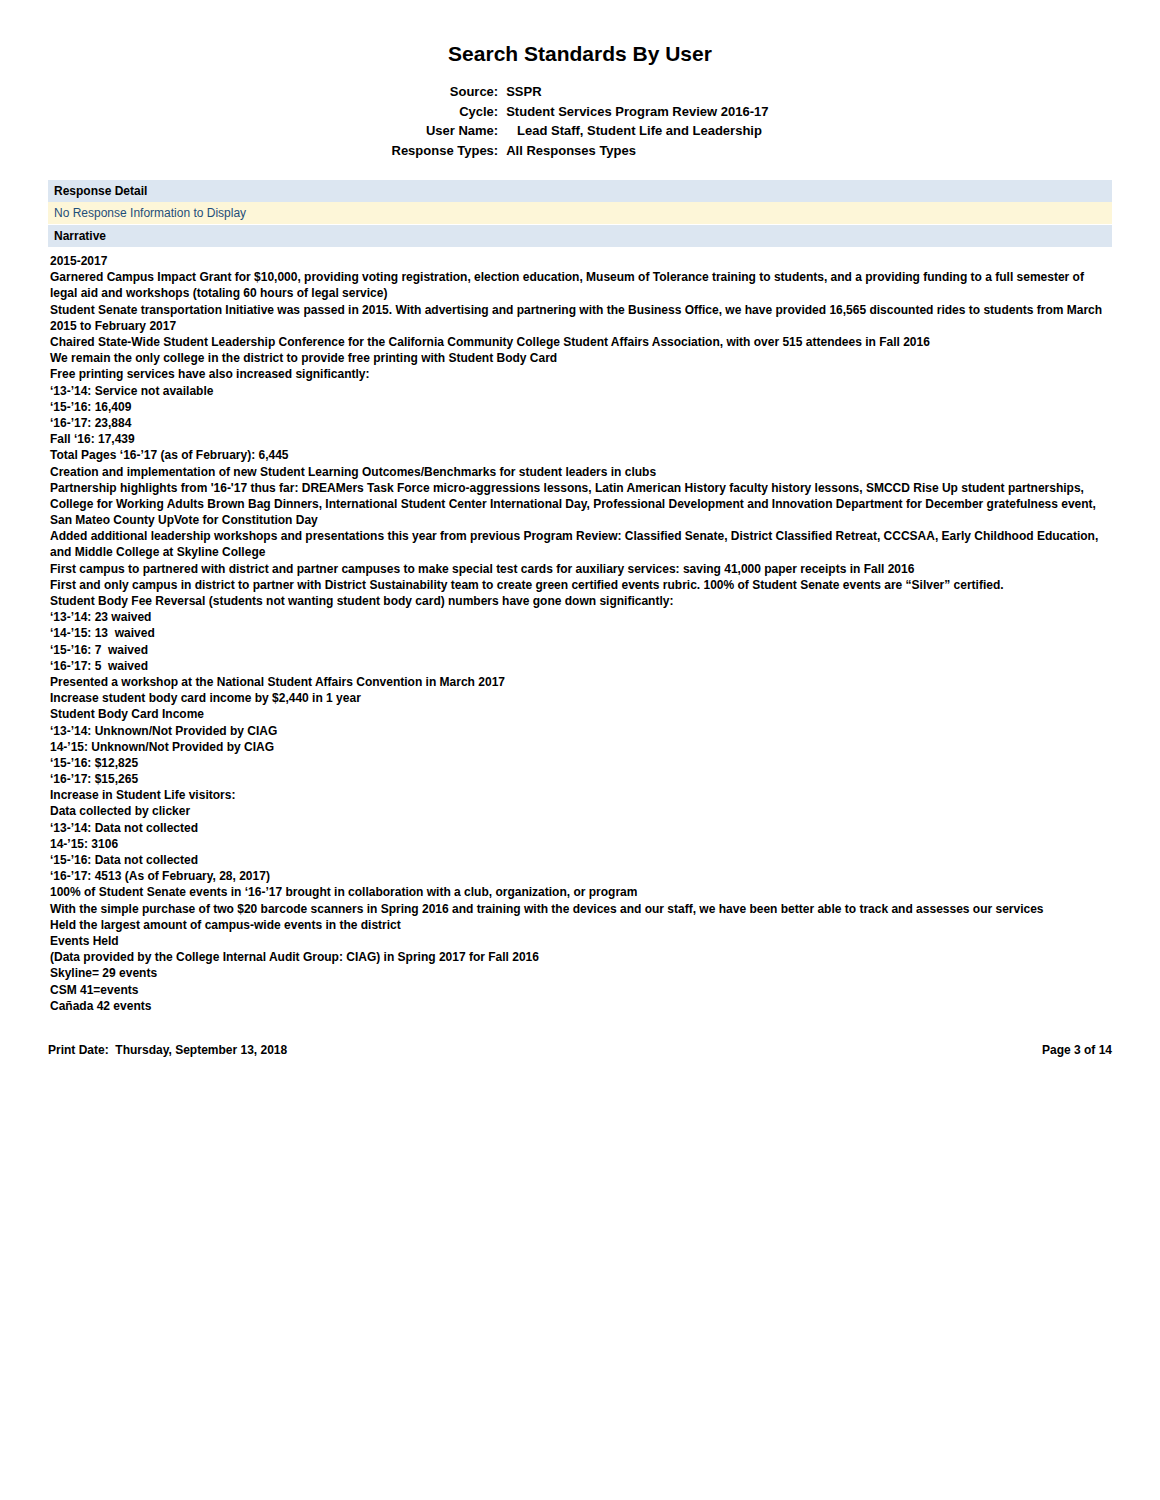Search Standards By User
| Source: | SSPR |
| Cycle: | Student Services Program Review 2016-17 |
| User Name: | Lead Staff, Student Life and Leadership |
| Response Types: | All Responses Types |
Response Detail
No Response Information to Display
Narrative
2015-2017 Garnered Campus Impact Grant for $10,000, providing voting registration, election education, Museum of Tolerance training to students, and a providing funding to a full semester of legal aid and workshops (totaling 60 hours of legal service) Student Senate transportation Initiative was passed in 2015. With advertising and partnering with the Business Office, we have provided 16,565 discounted rides to students from March 2015 to February 2017 Chaired State-Wide Student Leadership Conference for the California Community College Student Affairs Association, with over 515 attendees in Fall 2016 We remain the only college in the district to provide free printing with Student Body Card Free printing services have also increased significantly: ‘13-’14: Service not available ‘15-’16: 16,409 ‘16-’17: 23,884 Fall ‘16: 17,439 Total Pages ‘16-’17 (as of February): 6,445 Creation and implementation of new Student Learning Outcomes/Benchmarks for student leaders in clubs Partnership highlights from '16-'17 thus far: DREAMers Task Force micro-aggressions lessons, Latin American History faculty history lessons, SMCCD Rise Up student partnerships, College for Working Adults Brown Bag Dinners, International Student Center International Day, Professional Development and Innovation Department for December gratefulness event, San Mateo County UpVote for Constitution Day Added additional leadership workshops and presentations this year from previous Program Review: Classified Senate, District Classified Retreat, CCCSAA, Early Childhood Education, and Middle College at Skyline College First campus to partnered with district and partner campuses to make special test cards for auxiliary services: saving 41,000 paper receipts in Fall 2016 First and only campus in district to partner with District Sustainability team to create green certified events rubric. 100% of Student Senate events are “Silver” certified. Student Body Fee Reversal (students not wanting student body card) numbers have gone down significantly: ‘13-’14: 23 waived ‘14-’15: 13 waived ‘15-’16: 7 waived ‘16-’17: 5 waived Presented a workshop at the National Student Affairs Convention in March 2017 Increase student body card income by $2,440 in 1 year Student Body Card Income ‘13-’14: Unknown/Not Provided by CIAG 14-’15: Unknown/Not Provided by CIAG ‘15-’16: $12,825 ‘16-’17: $15,265 Increase in Student Life visitors: Data collected by clicker ‘13-’14: Data not collected 14-’15: 3106 ‘15-’16: Data not collected ‘16-’17: 4513 (As of February, 28, 2017) 100% of Student Senate events in ‘16-’17 brought in collaboration with a club, organization, or program With the simple purchase of two $20 barcode scanners in Spring 2016 and training with the devices and our staff, we have been better able to track and assesses our services Held the largest amount of campus-wide events in the district Events Held (Data provided by the College Internal Audit Group: CIAG) in Spring 2017 for Fall 2016 Skyline= 29 events CSM 41=events Cañada 42 events
Print Date: Thursday, September 13, 2018
Page 3 of 14